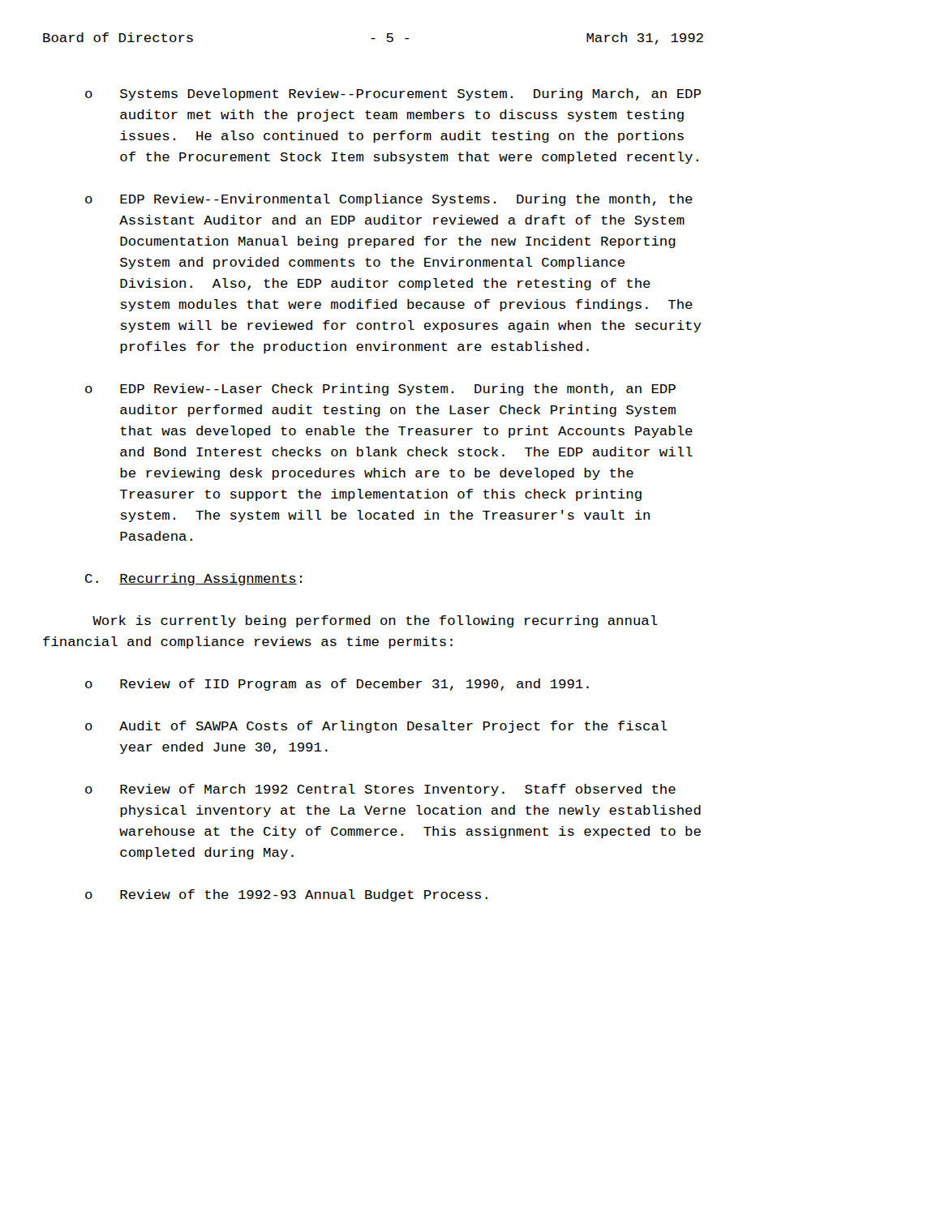Board of Directors - 5 - March 31, 1992
o Systems Development Review--Procurement System. During March, an EDP auditor met with the project team members to discuss system testing issues. He also continued to perform audit testing on the portions of the Procurement Stock Item subsystem that were completed recently.
o EDP Review--Environmental Compliance Systems. During the month, the Assistant Auditor and an EDP auditor reviewed a draft of the System Documentation Manual being prepared for the new Incident Reporting System and provided comments to the Environmental Compliance Division. Also, the EDP auditor completed the retesting of the system modules that were modified because of previous findings. The system will be reviewed for control exposures again when the security profiles for the production environment are established.
o EDP Review--Laser Check Printing System. During the month, an EDP auditor performed audit testing on the Laser Check Printing System that was developed to enable the Treasurer to print Accounts Payable and Bond Interest checks on blank check stock. The EDP auditor will be reviewing desk procedures which are to be developed by the Treasurer to support the implementation of this check printing system. The system will be located in the Treasurer's vault in Pasadena.
C. Recurring Assignments:
Work is currently being performed on the following recurring annual financial and compliance reviews as time permits:
o Review of IID Program as of December 31, 1990, and 1991.
o Audit of SAWPA Costs of Arlington Desalter Project for the fiscal year ended June 30, 1991.
o Review of March 1992 Central Stores Inventory. Staff observed the physical inventory at the La Verne location and the newly established warehouse at the City of Commerce. This assignment is expected to be completed during May.
o Review of the 1992-93 Annual Budget Process.